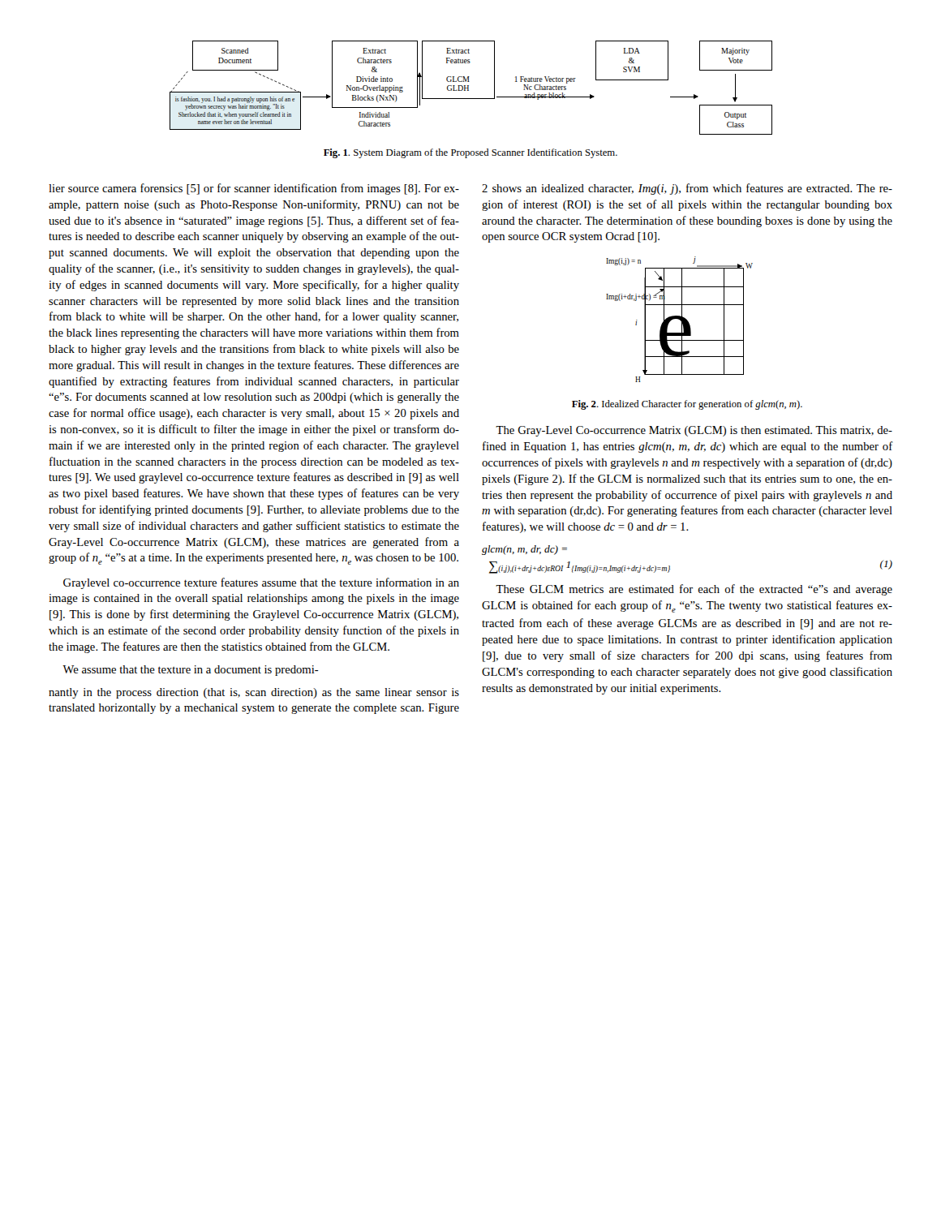Scanned
Document
is fashion, you. I had a patrongly upon his of an e yebrown secrecy was hair morning. "It is Sherlocked that it, when yourself clearned it in name ever her on the leventual
Extract
Characters
&
Divide into
Non-Overlapping
Blocks (NxN)
Individual
Characters
Extract
Featues
GLCM
GLDH
1 Feature Vector per
Nc Characters
and per block
LDA
&
SVM
Majority
Vote
Output
Class
Fig. 1. System Diagram of the Proposed Scanner Identification System.
lier source camera forensics [5] or for scanner identification from images [8]. For example, pattern noise (such as Photo-Response Non-uniformity, PRNU) can not be used due to it's absence in “saturated” image regions [5]. Thus, a different set of features is needed to describe each scanner uniquely by observing an example of the output scanned documents. We will exploit the observation that depending upon the quality of the scanner, (i.e., it's sensitivity to sudden changes in graylevels), the quality of edges in scanned documents will vary. More specifically, for a higher quality scanner characters will be represented by more solid black lines and the transition from black to white will be sharper. On the other hand, for a lower quality scanner, the black lines representing the characters will have more variations within them from black to higher gray levels and the transitions from black to white pixels will also be more gradual. This will result in changes in the texture features. These differences are quantified by extracting features from individual scanned characters, in particular “e”s. For documents scanned at low resolution such as 200dpi (which is generally the case for normal office usage), each character is very small, about 15 × 20 pixels and is non-convex, so it is difficult to filter the image in either the pixel or transform domain if we are interested only in the printed region of each character. The graylevel fluctuation in the scanned characters in the process direction can be modeled as textures [9]. We used graylevel co-occurrence texture features as described in [9] as well as two pixel based features. We have shown that these types of features can be very robust for identifying printed documents [9]. Further, to alleviate problems due to the very small size of individual characters and gather sufficient statistics to estimate the Gray-Level Co-occurrence Matrix (GLCM), these matrices are generated from a group of ne “e”s at a time. In the experiments presented here, ne was chosen to be 100.
Graylevel co-occurrence texture features assume that the texture information in an image is contained in the overall spatial relationships among the pixels in the image [9]. This is done by first determining the Graylevel Co-occurrence Matrix (GLCM), which is an estimate of the second order probability density function of the pixels in the image. The features are then the statistics obtained from the GLCM.
We assume that the texture in a document is predomi-
nantly in the process direction (that is, scan direction) as the same linear sensor is translated horizontally by a mechanical system to generate the complete scan. Figure 2 shows an idealized character, Img(i, j), from which features are extracted. The region of interest (ROI) is the set of all pixels within the rectangular bounding box around the character. The determination of these bounding boxes is done by using the open source OCR system Ocrad [10].
e
Img(i,j) = n
Img(i+dr,j+dc) = m
j
W
i
H
Fig. 2. Idealized Character for generation of glcm(n, m).
The Gray-Level Co-occurrence Matrix (GLCM) is then estimated. This matrix, defined in Equation 1, has entries glcm(n, m, dr, dc) which are equal to the number of occurrences of pixels with graylevels n and m respectively with a separation of (dr,dc) pixels (Figure 2). If the GLCM is normalized such that its entries sum to one, the entries then represent the probability of occurrence of pixel pairs with graylevels n and m with separation (dr,dc). For generating features from each character (character level features), we will choose dc = 0 and dr = 1.
glcm(n, m, dr, dc) =
∑(i,j),(i+dr,j+dc)εROI 1{Img(i,j)=n,Img(i+dr,j+dc)=m} (1)
These GLCM metrics are estimated for each of the extracted “e”s and average GLCM is obtained for each group of ne “e”s. The twenty two statistical features extracted from each of these average GLCMs are as described in [9] and are not repeated here due to space limitations. In contrast to printer identification application [9], due to very small of size characters for 200 dpi scans, using features from GLCM's corresponding to each character separately does not give good classification results as demonstrated by our initial experiments.